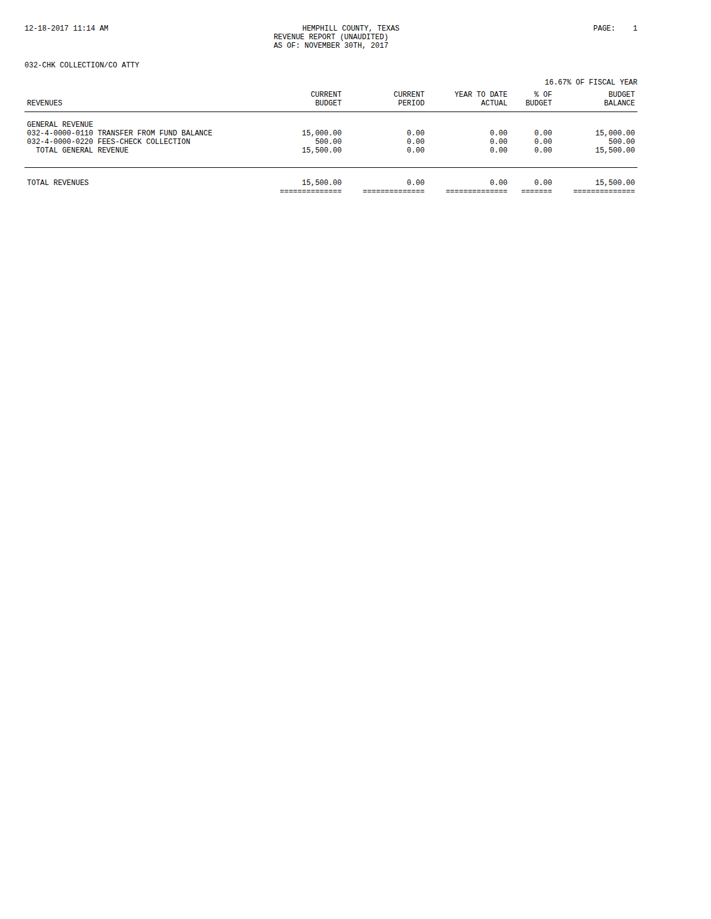12-18-2017 11:14 AM HEMPHILL COUNTY, TEXAS PAGE: 1
REVENUE REPORT (UNAUDITED)
AS OF: NOVEMBER 30TH, 2017
032-CHK COLLECTION/CO ATTY
16.67% OF FISCAL YEAR
| REVENUES | CURRENT BUDGET | CURRENT PERIOD | YEAR TO DATE ACTUAL | % OF BUDGET | BUDGET BALANCE |
| --- | --- | --- | --- | --- | --- |
| GENERAL REVENUE | | | | | |
| 032-4-0000-0110 TRANSFER FROM FUND BALANCE | 15,000.00 | 0.00 | 0.00 | 0.00 | 15,000.00 |
| 032-4-0000-0220 FEES-CHECK COLLECTION | 500.00 | 0.00 | 0.00 | 0.00 | 500.00 |
| TOTAL GENERAL REVENUE | 15,500.00 | 0.00 | 0.00 | 0.00 | 15,500.00 |
| TOTAL REVENUES | 15,500.00 | 0.00 | 0.00 | 0.00 | 15,500.00 |
| | ============== | ============== | ============== | ======= | ============== |